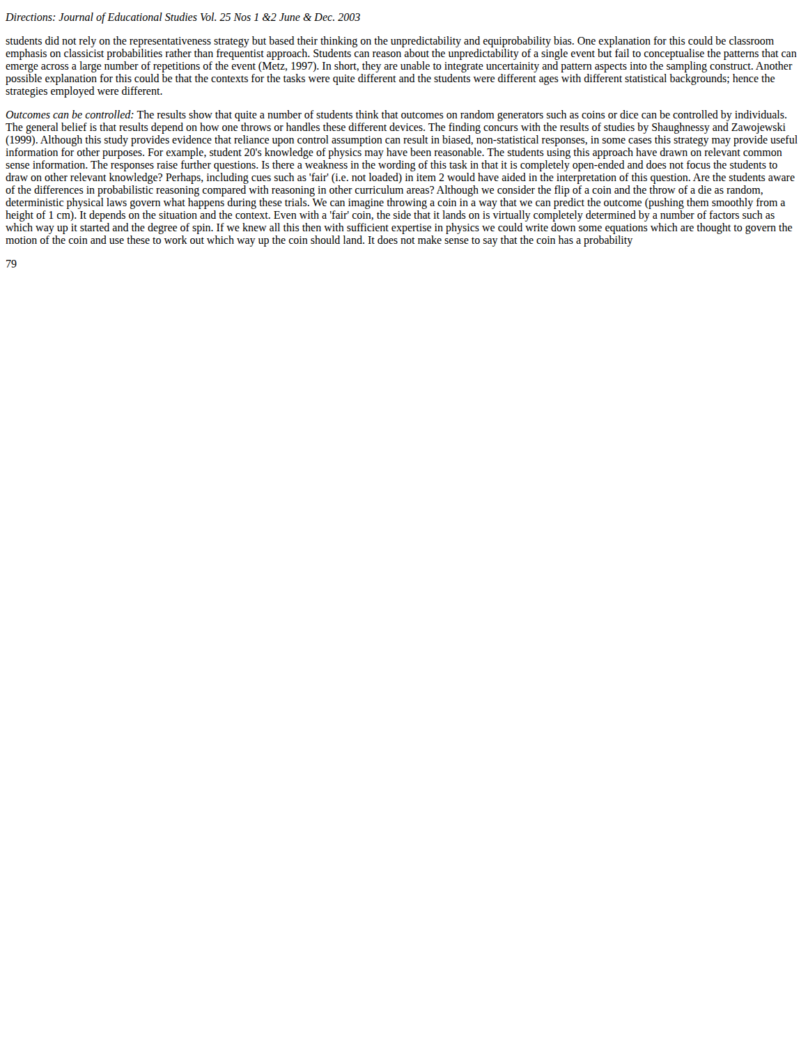Directions: Journal of Educational Studies Vol. 25 Nos 1 &2 June & Dec. 2003
students did not rely on the representativeness strategy but based their thinking on the unpredictability and equiprobability bias. One explanation for this could be classroom emphasis on classicist probabilities rather than frequentist approach. Students can reason about the unpredictability of a single event but fail to conceptualise the patterns that can emerge across a large number of repetitions of the event (Metz, 1997). In short, they are unable to integrate uncertainity and pattern aspects into the sampling construct. Another possible explanation for this could be that the contexts for the tasks were quite different and the students were different ages with different statistical backgrounds; hence the strategies employed were different.
Outcomes can be controlled: The results show that quite a number of students think that outcomes on random generators such as coins or dice can be controlled by individuals. The general belief is that results depend on how one throws or handles these different devices. The finding concurs with the results of studies by Shaughnessy and Zawojewski (1999). Although this study provides evidence that reliance upon control assumption can result in biased, non-statistical responses, in some cases this strategy may provide useful information for other purposes. For example, student 20's knowledge of physics may have been reasonable. The students using this approach have drawn on relevant common sense information. The responses raise further questions. Is there a weakness in the wording of this task in that it is completely open-ended and does not focus the students to draw on other relevant knowledge? Perhaps, including cues such as 'fair' (i.e. not loaded) in item 2 would have aided in the interpretation of this question. Are the students aware of the differences in probabilistic reasoning compared with reasoning in other curriculum areas? Although we consider the flip of a coin and the throw of a die as random, deterministic physical laws govern what happens during these trials. We can imagine throwing a coin in a way that we can predict the outcome (pushing them smoothly from a height of 1 cm). It depends on the situation and the context. Even with a 'fair' coin, the side that it lands on is virtually completely determined by a number of factors such as which way up it started and the degree of spin. If we knew all this then with sufficient expertise in physics we could write down some equations which are thought to govern the motion of the coin and use these to work out which way up the coin should land. It does not make sense to say that the coin has a probability
79